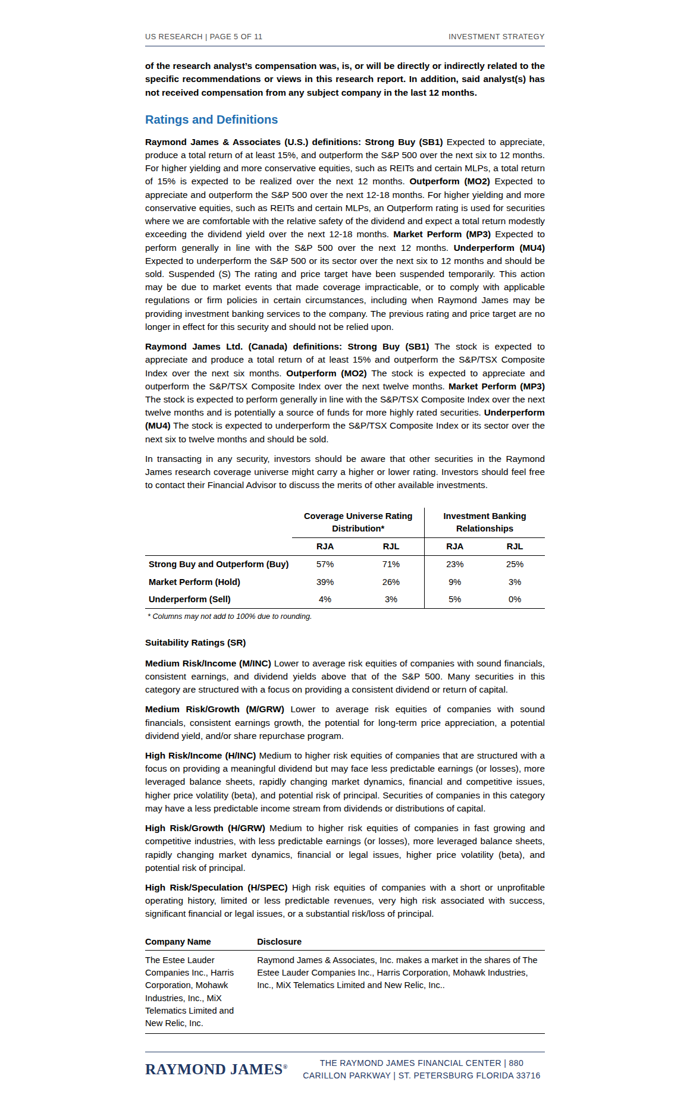US Research | Page 5 of 11
Investment Strategy
of the research analyst’s compensation was, is, or will be directly or indirectly related to the specific recommendations or views in this research report. In addition, said analyst(s) has not received compensation from any subject company in the last 12 months.
Ratings and Definitions
Raymond James & Associates (U.S.) definitions: Strong Buy (SB1) Expected to appreciate, produce a total return of at least 15%, and outperform the S&P 500 over the next six to 12 months. For higher yielding and more conservative equities, such as REITs and certain MLPs, a total return of 15% is expected to be realized over the next 12 months. Outperform (MO2) Expected to appreciate and outperform the S&P 500 over the next 12-18 months. For higher yielding and more conservative equities, such as REITs and certain MLPs, an Outperform rating is used for securities where we are comfortable with the relative safety of the dividend and expect a total return modestly exceeding the dividend yield over the next 12-18 months. Market Perform (MP3) Expected to perform generally in line with the S&P 500 over the next 12 months. Underperform (MU4) Expected to underperform the S&P 500 or its sector over the next six to 12 months and should be sold. Suspended (S) The rating and price target have been suspended temporarily. This action may be due to market events that made coverage impracticable, or to comply with applicable regulations or firm policies in certain circumstances, including when Raymond James may be providing investment banking services to the company. The previous rating and price target are no longer in effect for this security and should not be relied upon.
Raymond James Ltd. (Canada) definitions: Strong Buy (SB1) The stock is expected to appreciate and produce a total return of at least 15% and outperform the S&P/TSX Composite Index over the next six months. Outperform (MO2) The stock is expected to appreciate and outperform the S&P/TSX Composite Index over the next twelve months. Market Perform (MP3) The stock is expected to perform generally in line with the S&P/TSX Composite Index over the next twelve months and is potentially a source of funds for more highly rated securities. Underperform (MU4) The stock is expected to underperform the S&P/TSX Composite Index or its sector over the next six to twelve months and should be sold.
In transacting in any security, investors should be aware that other securities in the Raymond James research coverage universe might carry a higher or lower rating. Investors should feel free to contact their Financial Advisor to discuss the merits of other available investments.
| | Coverage Universe Rating Distribution* | Investment Banking Relationships |
| --- | --- | --- |
| | RJA | RJL | RJA | RJL |
| Strong Buy and Outperform (Buy) | 57% | 71% | 23% | 25% |
| Market Perform (Hold) | 39% | 26% | 9% | 3% |
| Underperform (Sell) | 4% | 3% | 5% | 0% |
* Columns may not add to 100% due to rounding.
Suitability Ratings (SR)
Medium Risk/Income (M/INC) Lower to average risk equities of companies with sound financials, consistent earnings, and dividend yields above that of the S&P 500. Many securities in this category are structured with a focus on providing a consistent dividend or return of capital.
Medium Risk/Growth (M/GRW) Lower to average risk equities of companies with sound financials, consistent earnings growth, the potential for long-term price appreciation, a potential dividend yield, and/or share repurchase program.
High Risk/Income (H/INC) Medium to higher risk equities of companies that are structured with a focus on providing a meaningful dividend but may face less predictable earnings (or losses), more leveraged balance sheets, rapidly changing market dynamics, financial and competitive issues, higher price volatility (beta), and potential risk of principal. Securities of companies in this category may have a less predictable income stream from dividends or distributions of capital.
High Risk/Growth (H/GRW) Medium to higher risk equities of companies in fast growing and competitive industries, with less predictable earnings (or losses), more leveraged balance sheets, rapidly changing market dynamics, financial or legal issues, higher price volatility (beta), and potential risk of principal.
High Risk/Speculation (H/SPEC) High risk equities of companies with a short or unprofitable operating history, limited or less predictable revenues, very high risk associated with success, significant financial or legal issues, or a substantial risk/loss of principal.
| Company Name | Disclosure |
| --- | --- |
| The Estee Lauder Companies Inc., Harris Corporation, Mohawk Industries, Inc., MiX Telematics Limited and New Relic, Inc. | Raymond James & Associates, Inc. makes a market in the shares of The Estee Lauder Companies Inc., Harris Corporation, Mohawk Industries, Inc., MiX Telematics Limited and New Relic, Inc.. |
RAYMOND JAMES®
The Raymond James Financial Center | 880 Carillon Parkway | St. Petersburg Florida 33716